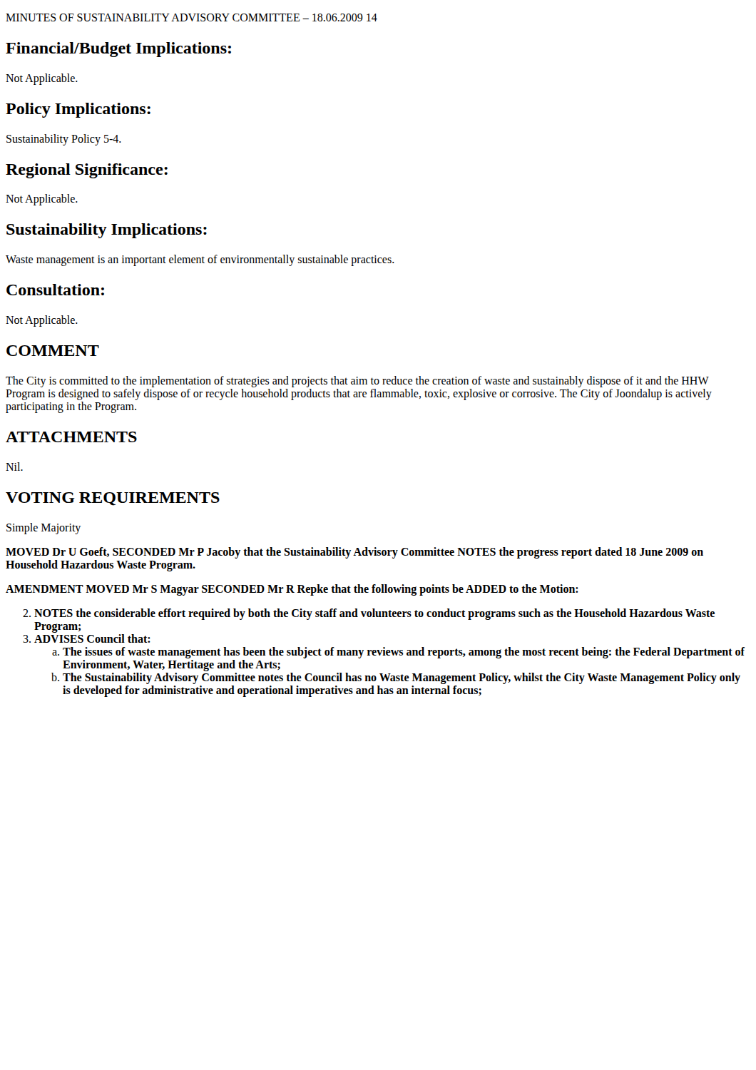MINUTES OF SUSTAINABILITY ADVISORY COMMITTEE – 18.06.2009 14
Financial/Budget Implications:
Not Applicable.
Policy Implications:
Sustainability Policy 5-4.
Regional Significance:
Not Applicable.
Sustainability Implications:
Waste management is an important element of environmentally sustainable practices.
Consultation:
Not Applicable.
COMMENT
The City is committed to the implementation of strategies and projects that aim to reduce the creation of waste and sustainably dispose of it and the HHW Program is designed to safely dispose of or recycle household products that are flammable, toxic, explosive or corrosive. The City of Joondalup is actively participating in the Program.
ATTACHMENTS
Nil.
VOTING REQUIREMENTS
Simple Majority
MOVED Dr U Goeft, SECONDED Mr P Jacoby that the Sustainability Advisory Committee NOTES the progress report dated 18 June 2009 on Household Hazardous Waste Program.
AMENDMENT MOVED Mr S Magyar SECONDED Mr R Repke that the following points be ADDED to the Motion:
NOTES the considerable effort required by both the City staff and volunteers to conduct programs such as the Household Hazardous Waste Program;
ADVISES Council that:
The issues of waste management has been the subject of many reviews and reports, among the most recent being: the Federal Department of Environment, Water, Hertitage and the Arts;
The Sustainability Advisory Committee notes the Council has no Waste Management Policy, whilst the City Waste Management Policy only is developed for administrative and operational imperatives and has an internal focus;